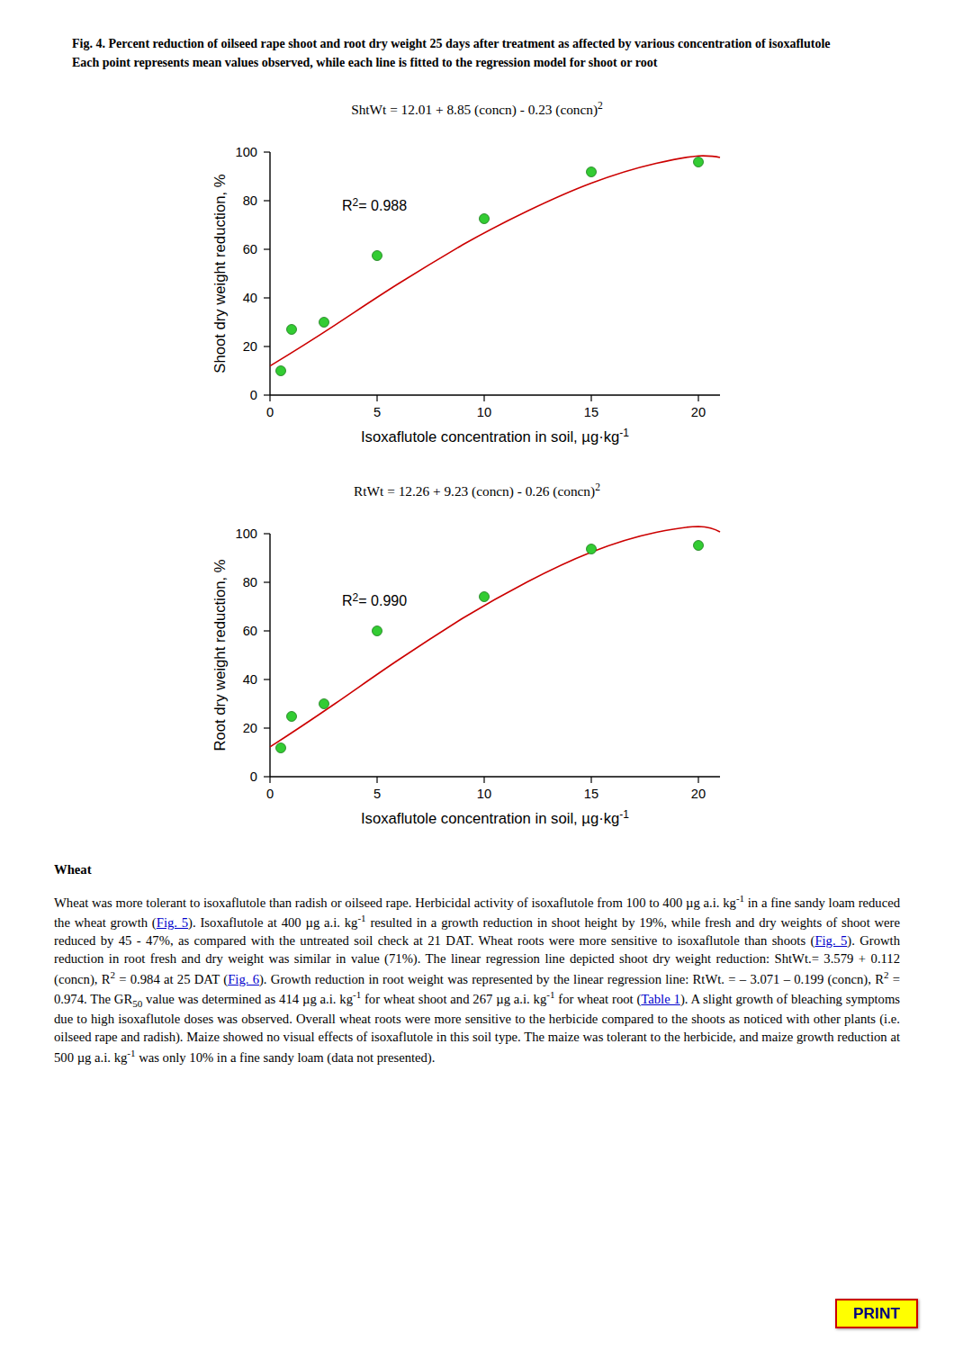Fig. 4. Percent reduction of oilseed rape shoot and root dry weight 25 days after treatment as affected by various concentration of isoxaflutole
Each point represents mean values observed, while each line is fitted to the regression model for shoot or root
ShtWt = 12.01 + 8.85 (concn) - 0.23 (concn)2
0 20 40 60 80 100 0 5 10 15 20 R2= 0.988 Shoot dry weight reduction, % Isoxaflutole concentration in soil, µg·kg-1
RtWt = 12.26 + 9.23 (concn) - 0.26 (concn)2
0 20 40 60 80 100 0 5 10 15 20 R2= 0.990 Root dry weight reduction, % Isoxaflutole concentration in soil, µg·kg-1
Wheat
Wheat was more tolerant to isoxaflutole than radish or oilseed rape. Herbicidal activity of isoxaflutole from 100 to 400 µg a.i. kg-1 in a fine sandy loam reduced the wheat growth (Fig. 5). Isoxaflutole at 400 µg a.i. kg-1 resulted in a growth reduction in shoot height by 19%, while fresh and dry weights of shoot were reduced by 45 - 47%, as compared with the untreated soil check at 21 DAT. Wheat roots were more sensitive to isoxaflutole than shoots (Fig. 5). Growth reduction in root fresh and dry weight was similar in value (71%). The linear regression line depicted shoot dry weight reduction: ShtWt.= 3.579 + 0.112 (concn), R2 = 0.984 at 25 DAT (Fig. 6). Growth reduction in root weight was represented by the linear regression line: RtWt. = – 3.071 – 0.199 (concn), R2 = 0.974. The GR50 value was determined as 414 µg a.i. kg-1 for wheat shoot and 267 µg a.i. kg-1 for wheat root (Table 1). A slight growth of bleaching symptoms due to high isoxaflutole doses was observed. Overall wheat roots were more sensitive to the herbicide compared to the shoots as noticed with other plants (i.e. oilseed rape and radish). Maize showed no visual effects of isoxaflutole in this soil type. The maize was tolerant to the herbicide, and maize growth reduction at 500 µg a.i. kg-1 was only 10% in a fine sandy loam (data not presented).
PRINT